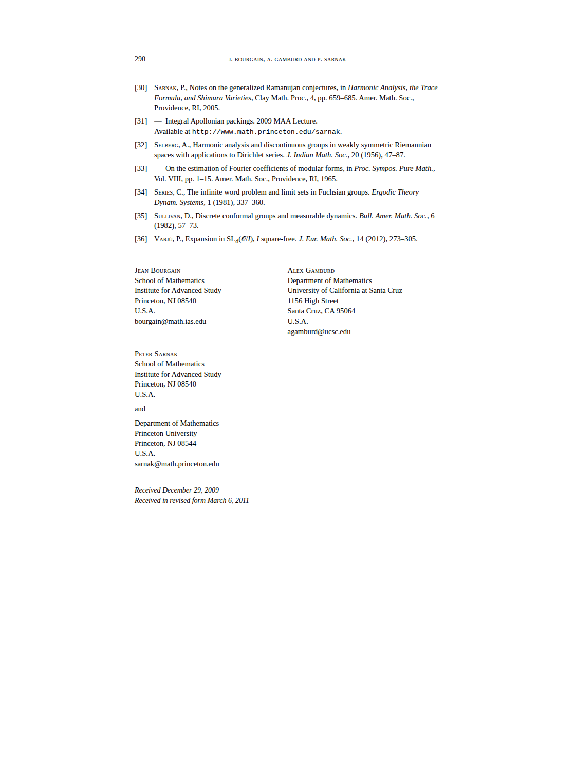290 j. bourgain, a. gamburd and p. sarnak
[30] Sarnak, P., Notes on the generalized Ramanujan conjectures, in Harmonic Analysis, the Trace Formula, and Shimura Varieties, Clay Math. Proc., 4, pp. 659–685. Amer. Math. Soc., Providence, RI, 2005.
[31]— Integral Apollonian packings. 2009 MAA Lecture.
Available at http://www.math.princeton.edu/sarnak.
[32] Selberg, A., Harmonic analysis and discontinuous groups in weakly symmetric Riemannian spaces with applications to Dirichlet series. J. Indian Math. Soc., 20 (1956), 47–87.
[33]— On the estimation of Fourier coefficients of modular forms, in Proc. Sympos. Pure Math., Vol. VIII, pp. 1–15. Amer. Math. Soc., Providence, RI, 1965.
[34] Series, C., The infinite word problem and limit sets in Fuchsian groups. Ergodic Theory Dynam. Systems, 1 (1981), 337–360.
[35] Sullivan, D., Discrete conformal groups and measurable dynamics. Bull. Amer. Math. Soc., 6 (1982), 57–73.
[36] Varjú, P., Expansion in SLd(𝒪/I), I square-free. J. Eur. Math. Soc., 14 (2012), 273–305.
Jean Bourgain School of Mathematics Institute for Advanced Study Princeton, NJ 08540 U.S.A. bourgain@math.ias.edu
Alex Gamburd Department of Mathematics University of California at Santa Cruz 1156 High Street Santa Cruz, CA 95064 U.S.A. agamburd@ucsc.edu
Peter Sarnak School of Mathematics Institute for Advanced Study Princeton, NJ 08540 U.S.A. and Department of Mathematics Princeton University Princeton, NJ 08544 U.S.A. sarnak@math.princeton.edu
Received December 29, 2009
Received in revised form March 6, 2011